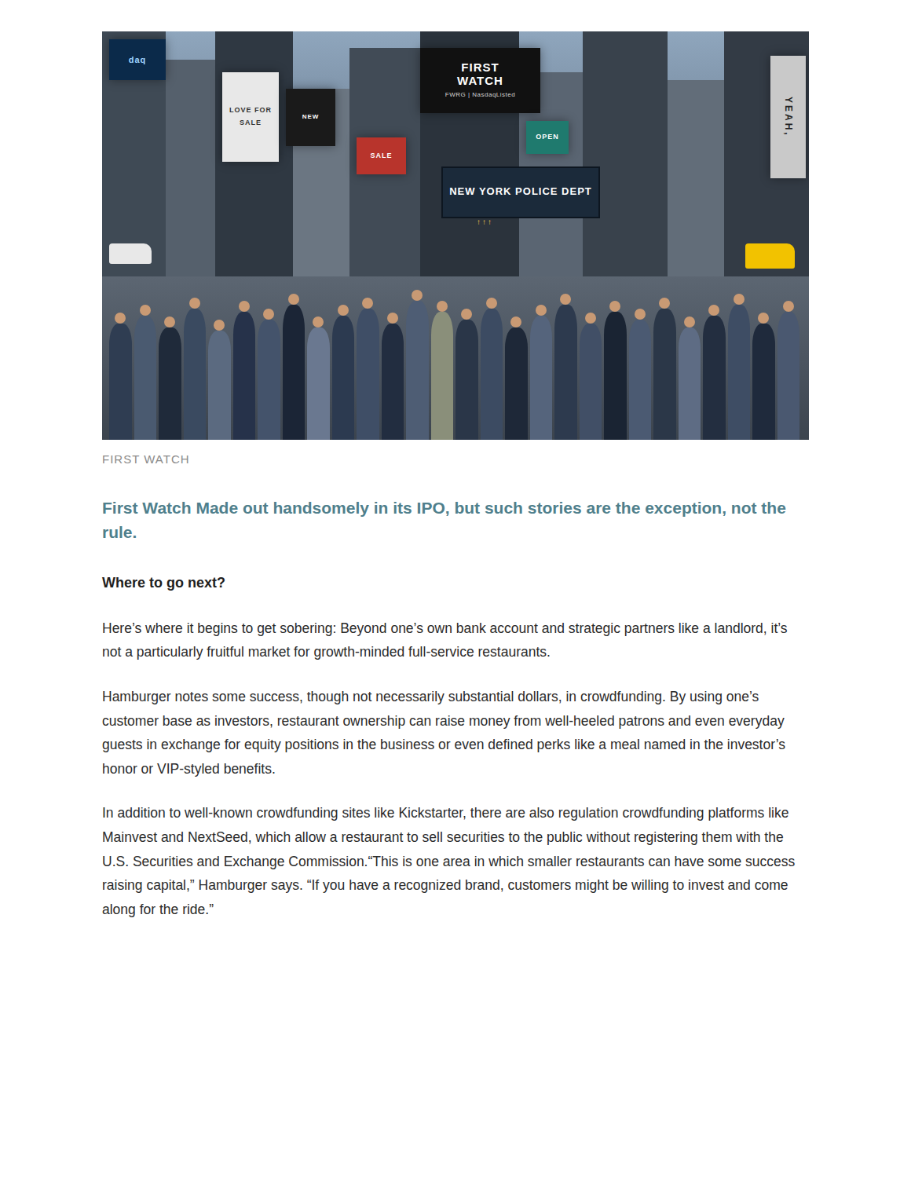daq
LOVE FOR SALE
NEW
SALE
FIRST
WATCH FWRG | NasdaqListed
OPEN
YEAH,
NEW YORK POLICE DEPT
↑↑↑
First Watch
First Watch Made out handsomely in its IPO, but such stories are the exception, not the rule.
Where to go next?
Here’s where it begins to get sobering: Beyond one’s own bank account and strategic partners like a landlord, it’s not a particularly fruitful market for growth-minded full-service restaurants.
Hamburger notes some success, though not necessarily substantial dollars, in crowdfunding. By using one’s customer base as investors, restaurant ownership can raise money from well-heeled patrons and even everyday guests in exchange for equity positions in the business or even defined perks like a meal named in the investor’s honor or VIP-styled benefits.
In addition to well-known crowdfunding sites like Kickstarter, there are also regulation crowdfunding platforms like Mainvest and NextSeed, which allow a restaurant to sell securities to the public without registering them with the U.S. Securities and Exchange Commission.“This is one area in which smaller restaurants can have some success raising capital,” Hamburger says. “If you have a recognized brand, customers might be willing to invest and come along for the ride.”